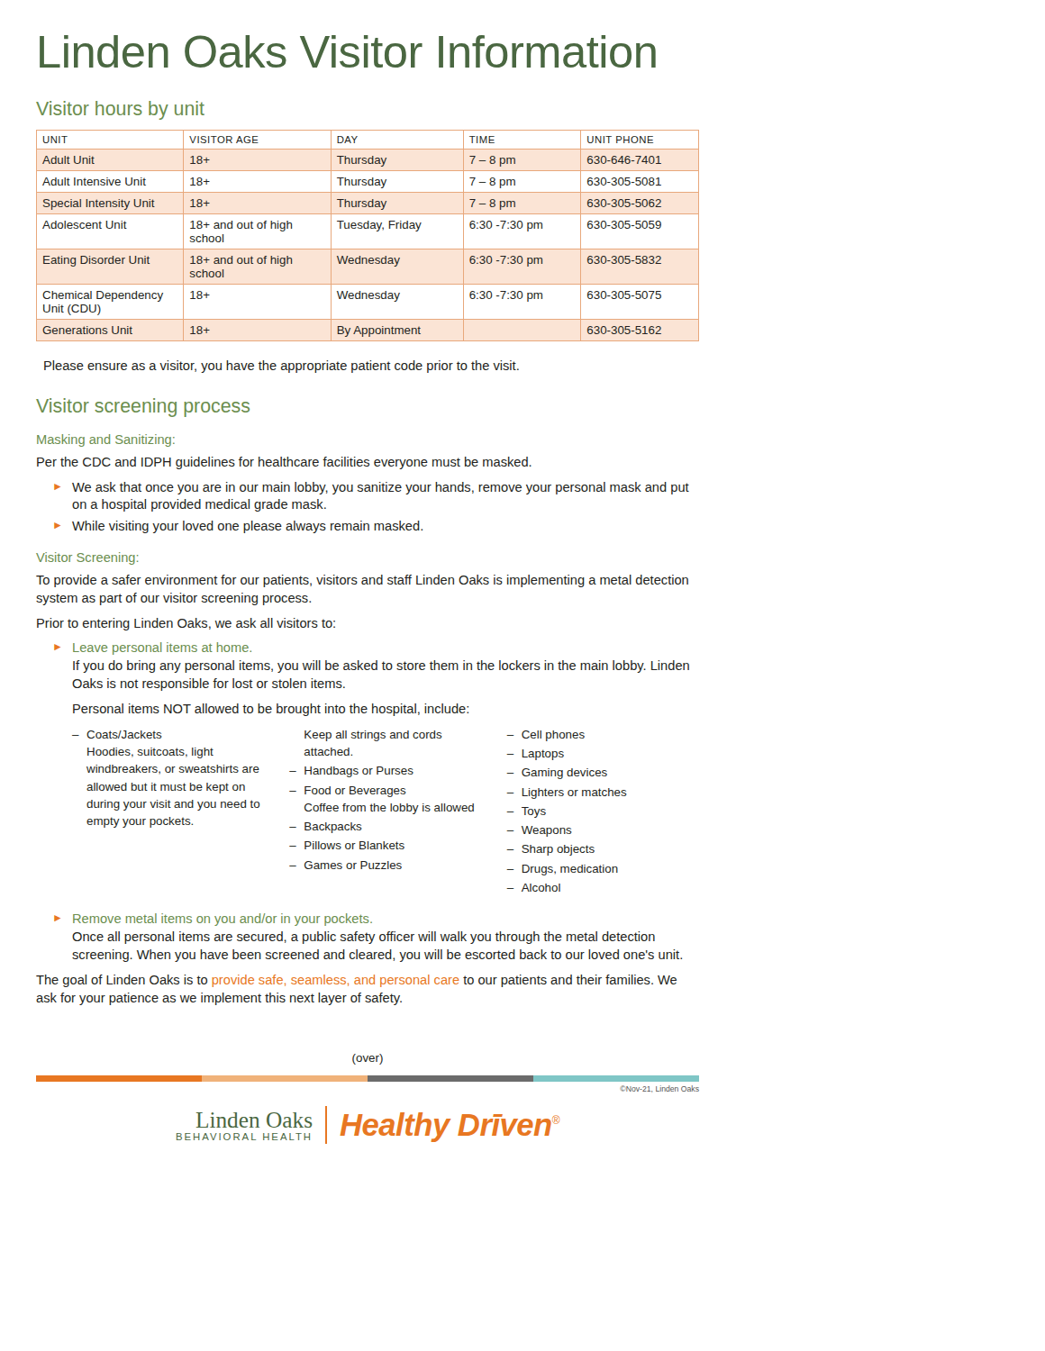Linden Oaks Visitor Information
Visitor hours by unit
| UNIT | VISITOR AGE | DAY | TIME | UNIT PHONE |
| --- | --- | --- | --- | --- |
| Adult Unit | 18+ | Thursday | 7 – 8 pm | 630-646-7401 |
| Adult Intensive Unit | 18+ | Thursday | 7 – 8 pm | 630-305-5081 |
| Special Intensity Unit | 18+ | Thursday | 7 – 8 pm | 630-305-5062 |
| Adolescent Unit | 18+ and out of high school | Tuesday, Friday | 6:30 -7:30 pm | 630-305-5059 |
| Eating Disorder Unit | 18+ and out of high school | Wednesday | 6:30 -7:30 pm | 630-305-5832 |
| Chemical Dependency Unit (CDU) | 18+ | Wednesday | 6:30 -7:30 pm | 630-305-5075 |
| Generations Unit | 18+ | By Appointment | | 630-305-5162 |
Please ensure as a visitor, you have the appropriate patient code prior to the visit.
Visitor screening process
Masking and Sanitizing:
Per the CDC and IDPH guidelines for healthcare facilities everyone must be masked.
We ask that once you are in our main lobby, you sanitize your hands, remove your personal mask and put on a hospital provided medical grade mask.
While visiting your loved one please always remain masked.
Visitor Screening:
To provide a safer environment for our patients, visitors and staff Linden Oaks is implementing a metal detection system as part of our visitor screening process.
Prior to entering Linden Oaks, we ask all visitors to:
Leave personal items at home.
If you do bring any personal items, you will be asked to store them in the lockers in the main lobby. Linden Oaks is not responsible for lost or stolen items.
Personal items NOT allowed to be brought into the hospital, include:
Coats/Jackets
Hoodies, suitcoats, light windbreakers, or sweatshirts are allowed but it must be kept on during your visit and you need to empty your pockets.
Keep all strings and cords attached.
Handbags or Purses
Food or Beverages
Coffee from the lobby is allowed
Backpacks
Pillows or Blankets
Games or Puzzles
Cell phones
Laptops
Gaming devices
Lighters or matches
Toys
Weapons
Sharp objects
Drugs, medication
Alcohol
Remove metal items on you and/or in your pockets.
Once all personal items are secured, a public safety officer will walk you through the metal detection screening. When you have been screened and cleared, you will be escorted back to our loved one's unit.
The goal of Linden Oaks is to provide safe, seamless, and personal care to our patients and their families. We ask for your patience as we implement this next layer of safety.
(over)
©Nov-21, Linden Oaks
Linden Oaks
BEHAVIORAL HEALTH
Healthy Drīven®